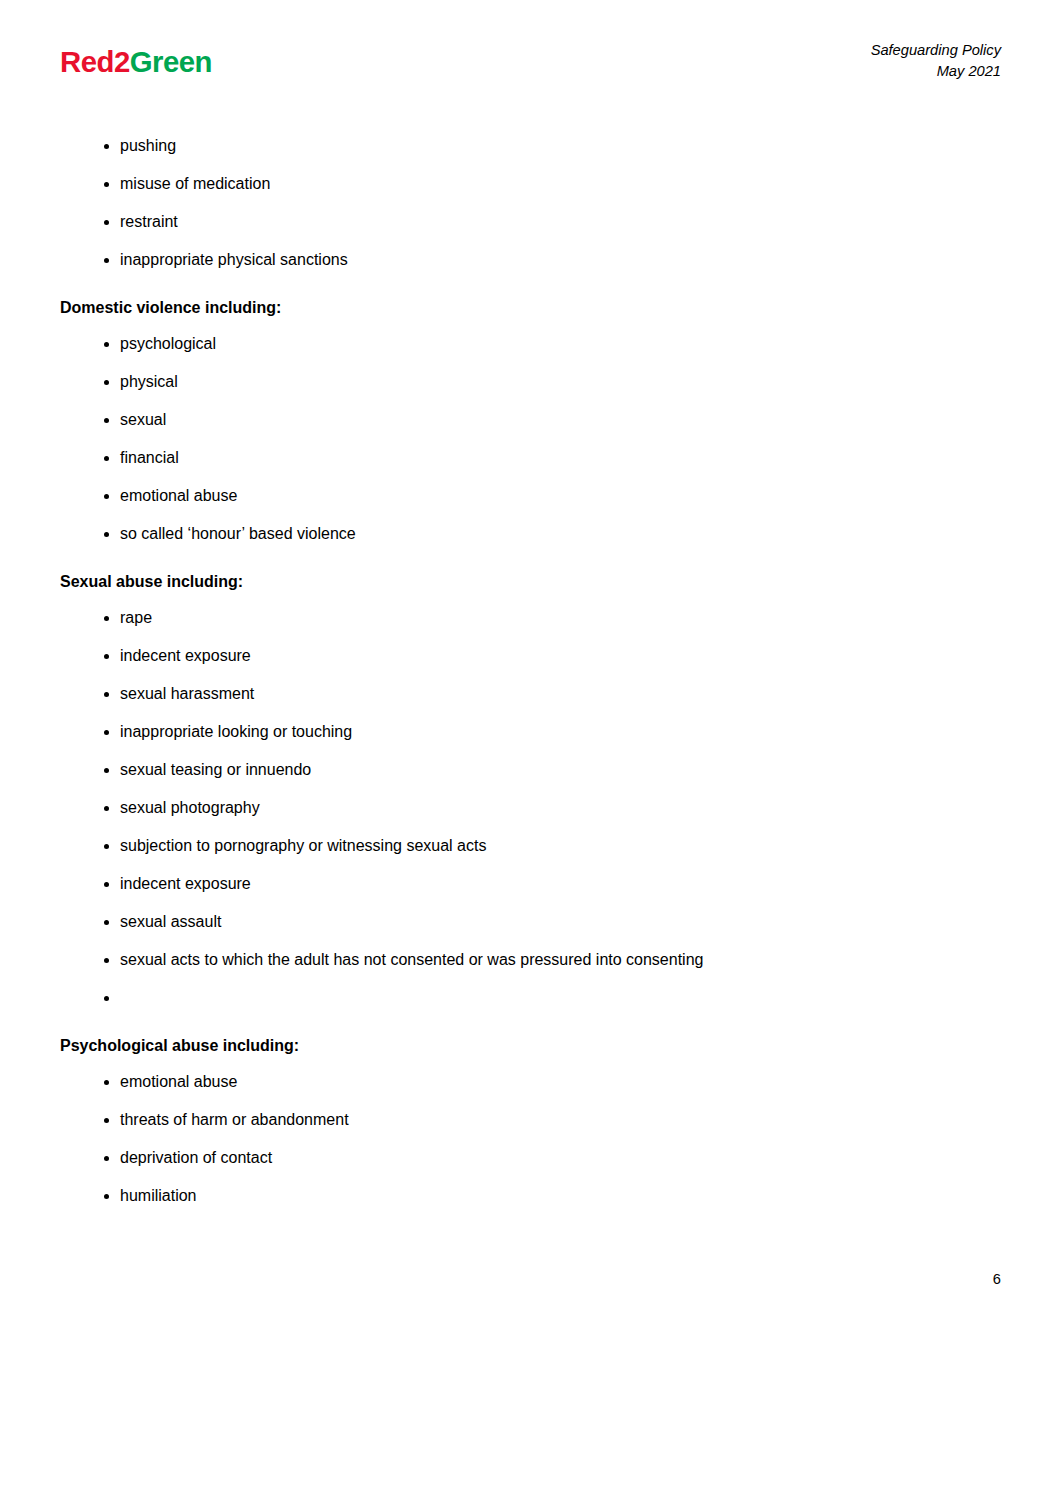Red 2 Green
Safeguarding Policy
May 2021
pushing
misuse of medication
restraint
inappropriate physical sanctions
Domestic violence including:
psychological
physical
sexual
financial
emotional abuse
so called ‘honour’ based violence
Sexual abuse including:
rape
indecent exposure
sexual harassment
inappropriate looking or touching
sexual teasing or innuendo
sexual photography
subjection to pornography or witnessing sexual acts
indecent exposure
sexual assault
sexual acts to which the adult has not consented or was pressured into consenting
Psychological abuse including:
emotional abuse
threats of harm or abandonment
deprivation of contact
humiliation
6